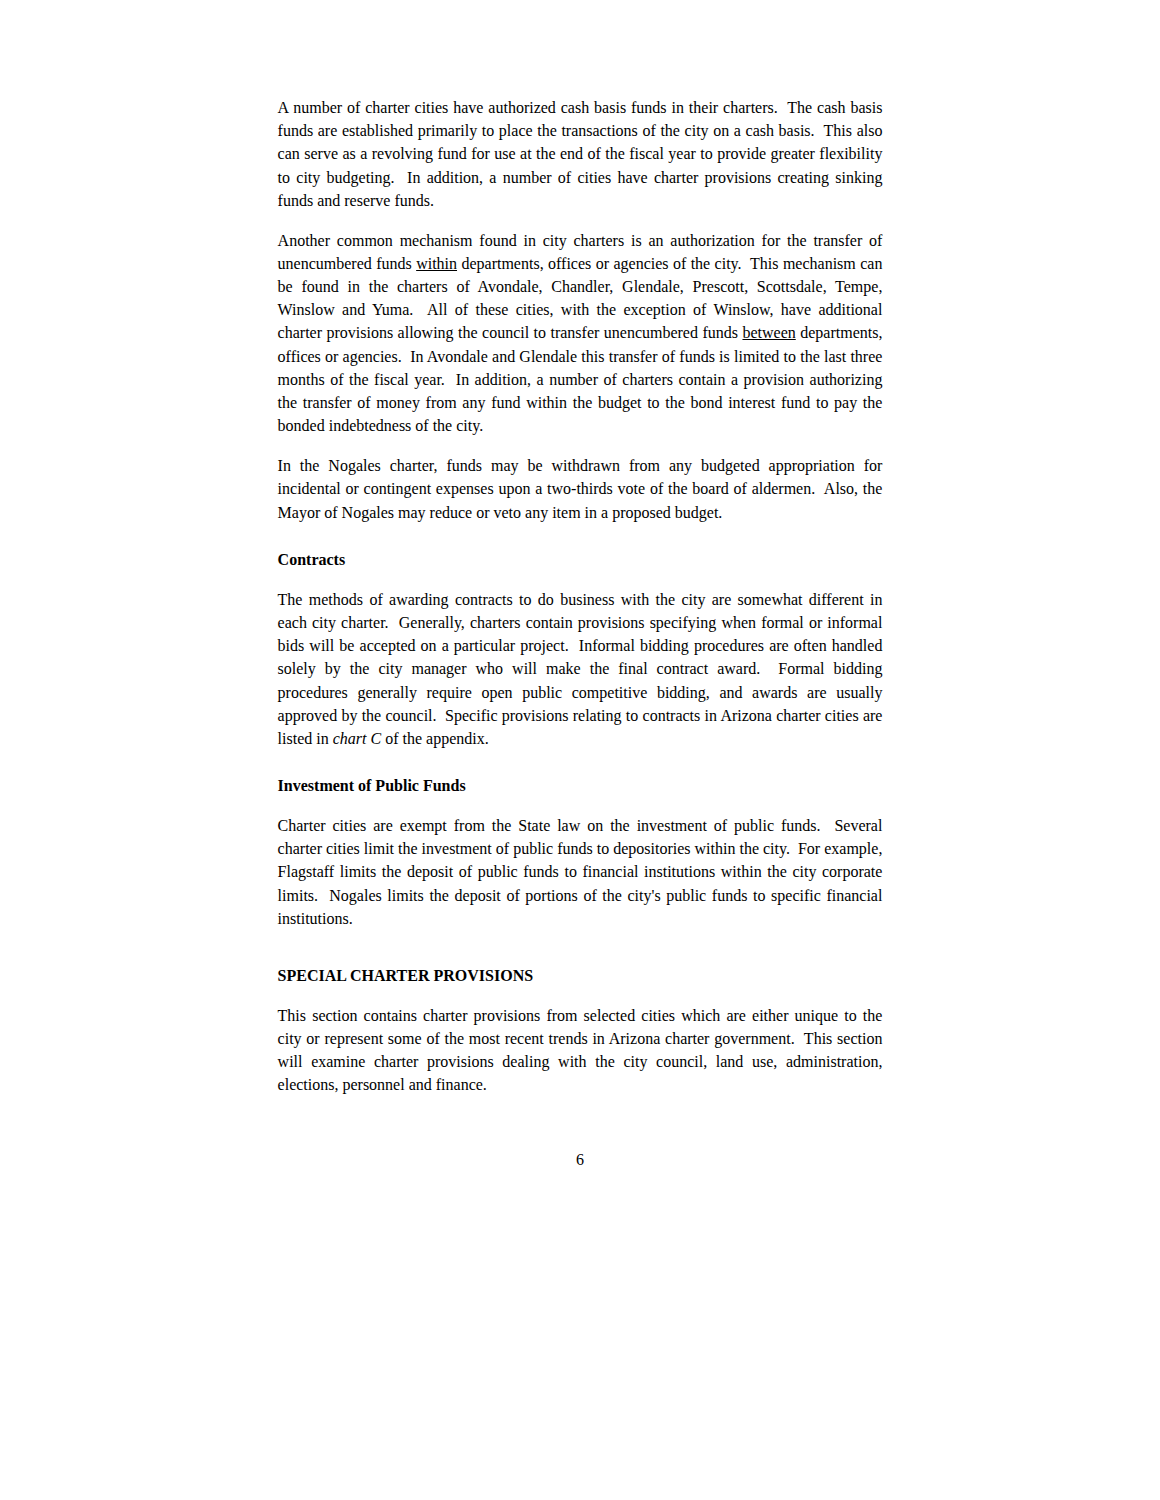A number of charter cities have authorized cash basis funds in their charters. The cash basis funds are established primarily to place the transactions of the city on a cash basis. This also can serve as a revolving fund for use at the end of the fiscal year to provide greater flexibility to city budgeting. In addition, a number of cities have charter provisions creating sinking funds and reserve funds.
Another common mechanism found in city charters is an authorization for the transfer of unencumbered funds within departments, offices or agencies of the city. This mechanism can be found in the charters of Avondale, Chandler, Glendale, Prescott, Scottsdale, Tempe, Winslow and Yuma. All of these cities, with the exception of Winslow, have additional charter provisions allowing the council to transfer unencumbered funds between departments, offices or agencies. In Avondale and Glendale this transfer of funds is limited to the last three months of the fiscal year. In addition, a number of charters contain a provision authorizing the transfer of money from any fund within the budget to the bond interest fund to pay the bonded indebtedness of the city.
In the Nogales charter, funds may be withdrawn from any budgeted appropriation for incidental or contingent expenses upon a two-thirds vote of the board of aldermen. Also, the Mayor of Nogales may reduce or veto any item in a proposed budget.
Contracts
The methods of awarding contracts to do business with the city are somewhat different in each city charter. Generally, charters contain provisions specifying when formal or informal bids will be accepted on a particular project. Informal bidding procedures are often handled solely by the city manager who will make the final contract award. Formal bidding procedures generally require open public competitive bidding, and awards are usually approved by the council. Specific provisions relating to contracts in Arizona charter cities are listed in chart C of the appendix.
Investment of Public Funds
Charter cities are exempt from the State law on the investment of public funds. Several charter cities limit the investment of public funds to depositories within the city. For example, Flagstaff limits the deposit of public funds to financial institutions within the city corporate limits. Nogales limits the deposit of portions of the city's public funds to specific financial institutions.
SPECIAL CHARTER PROVISIONS
This section contains charter provisions from selected cities which are either unique to the city or represent some of the most recent trends in Arizona charter government. This section will examine charter provisions dealing with the city council, land use, administration, elections, personnel and finance.
6